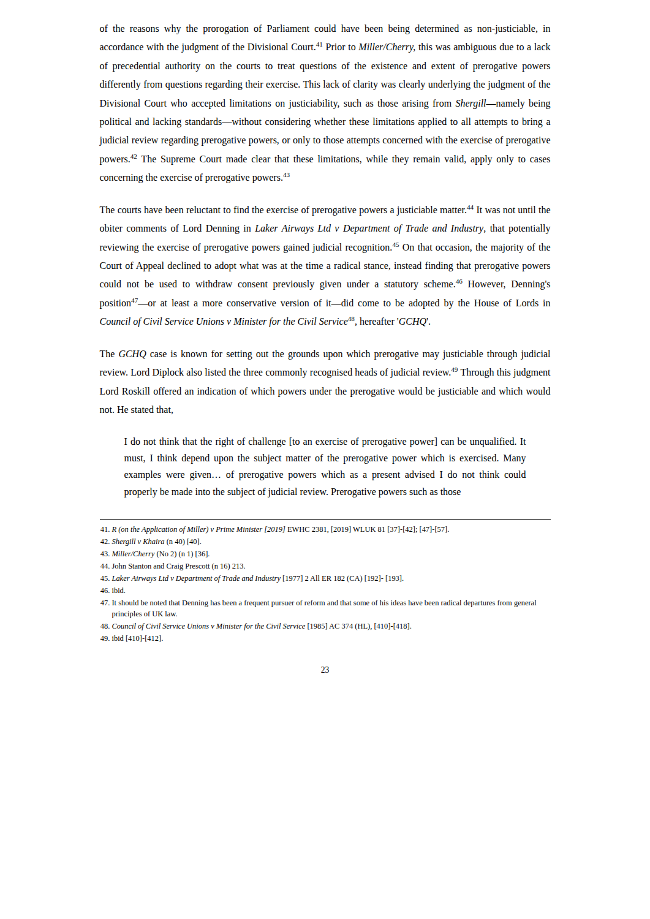of the reasons why the prorogation of Parliament could have been being determined as non-justiciable, in accordance with the judgment of the Divisional Court.41 Prior to Miller/Cherry, this was ambiguous due to a lack of precedential authority on the courts to treat questions of the existence and extent of prerogative powers differently from questions regarding their exercise. This lack of clarity was clearly underlying the judgment of the Divisional Court who accepted limitations on justiciability, such as those arising from Shergill—namely being political and lacking standards—without considering whether these limitations applied to all attempts to bring a judicial review regarding prerogative powers, or only to those attempts concerned with the exercise of prerogative powers.42 The Supreme Court made clear that these limitations, while they remain valid, apply only to cases concerning the exercise of prerogative powers.43
The courts have been reluctant to find the exercise of prerogative powers a justiciable matter.44 It was not until the obiter comments of Lord Denning in Laker Airways Ltd v Department of Trade and Industry, that potentially reviewing the exercise of prerogative powers gained judicial recognition.45 On that occasion, the majority of the Court of Appeal declined to adopt what was at the time a radical stance, instead finding that prerogative powers could not be used to withdraw consent previously given under a statutory scheme.46 However, Denning's position47—or at least a more conservative version of it—did come to be adopted by the House of Lords in Council of Civil Service Unions v Minister for the Civil Service48, hereafter 'GCHQ'.
The GCHQ case is known for setting out the grounds upon which prerogative may justiciable through judicial review. Lord Diplock also listed the three commonly recognised heads of judicial review.49 Through this judgment Lord Roskill offered an indication of which powers under the prerogative would be justiciable and which would not. He stated that,
I do not think that the right of challenge [to an exercise of prerogative power] can be unqualified. It must, I think depend upon the subject matter of the prerogative power which is exercised. Many examples were given… of prerogative powers which as a present advised I do not think could properly be made into the subject of judicial review. Prerogative powers such as those
R (on the Application of Miller) v Prime Minister [2019] EWHC 2381, [2019] WLUK 81 [37]-[42]; [47]-[57].
Shergill v Khaira (n 40) [40].
Miller/Cherry (No 2) (n 1) [36].
John Stanton and Craig Prescott (n 16) 213.
Laker Airways Ltd v Department of Trade and Industry [1977] 2 All ER 182 (CA) [192]- [193].
ibid.
It should be noted that Denning has been a frequent pursuer of reform and that some of his ideas have been radical departures from general principles of UK law.
Council of Civil Service Unions v Minister for the Civil Service [1985] AC 374 (HL), [410]-[418].
ibid [410]-[412].
23